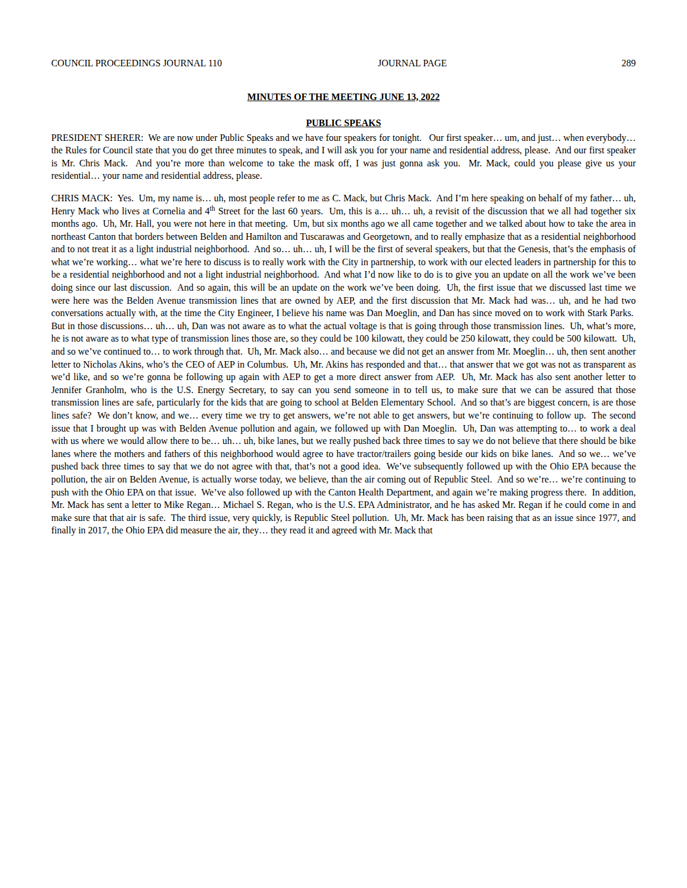COUNCIL PROCEEDINGS JOURNAL 110 JOURNAL PAGE 289
MINUTES OF THE MEETING JUNE 13, 2022
PUBLIC SPEAKS
PRESIDENT SHERER: We are now under Public Speaks and we have four speakers for tonight. Our first speaker… um, and just… when everybody… the Rules for Council state that you do get three minutes to speak, and I will ask you for your name and residential address, please. And our first speaker is Mr. Chris Mack. And you’re more than welcome to take the mask off, I was just gonna ask you. Mr. Mack, could you please give us your residential… your name and residential address, please.
CHRIS MACK: Yes. Um, my name is… uh, most people refer to me as C. Mack, but Chris Mack. And I’m here speaking on behalf of my father… uh, Henry Mack who lives at Cornelia and 4th Street for the last 60 years. Um, this is a… uh… uh, a revisit of the discussion that we all had together six months ago. Uh, Mr. Hall, you were not here in that meeting. Um, but six months ago we all came together and we talked about how to take the area in northeast Canton that borders between Belden and Hamilton and Tuscarawas and Georgetown, and to really emphasize that as a residential neighborhood and to not treat it as a light industrial neighborhood. And so… uh… uh, I will be the first of several speakers, but that the Genesis, that’s the emphasis of what we’re working… what we’re here to discuss is to really work with the City in partnership, to work with our elected leaders in partnership for this to be a residential neighborhood and not a light industrial neighborhood. And what I’d now like to do is to give you an update on all the work we’ve been doing since our last discussion. And so again, this will be an update on the work we’ve been doing. Uh, the first issue that we discussed last time we were here was the Belden Avenue transmission lines that are owned by AEP, and the first discussion that Mr. Mack had was… uh, and he had two conversations actually with, at the time the City Engineer, I believe his name was Dan Moeglin, and Dan has since moved on to work with Stark Parks. But in those discussions… uh… uh, Dan was not aware as to what the actual voltage is that is going through those transmission lines. Uh, what’s more, he is not aware as to what type of transmission lines those are, so they could be 100 kilowatt, they could be 250 kilowatt, they could be 500 kilowatt. Uh, and so we’ve continued to… to work through that. Uh, Mr. Mack also… and because we did not get an answer from Mr. Moeglin… uh, then sent another letter to Nicholas Akins, who’s the CEO of AEP in Columbus. Uh, Mr. Akins has responded and that… that answer that we got was not as transparent as we’d like, and so we’re gonna be following up again with AEP to get a more direct answer from AEP. Uh, Mr. Mack has also sent another letter to Jennifer Granholm, who is the U.S. Energy Secretary, to say can you send someone in to tell us, to make sure that we can be assured that those transmission lines are safe, particularly for the kids that are going to school at Belden Elementary School. And so that’s are biggest concern, is are those lines safe? We don’t know, and we… every time we try to get answers, we’re not able to get answers, but we’re continuing to follow up. The second issue that I brought up was with Belden Avenue pollution and again, we followed up with Dan Moeglin. Uh, Dan was attempting to… to work a deal with us where we would allow there to be… uh… uh, bike lanes, but we really pushed back three times to say we do not believe that there should be bike lanes where the mothers and fathers of this neighborhood would agree to have tractor/trailers going beside our kids on bike lanes. And so we… we’ve pushed back three times to say that we do not agree with that, that’s not a good idea. We’ve subsequently followed up with the Ohio EPA because the pollution, the air on Belden Avenue, is actually worse today, we believe, than the air coming out of Republic Steel. And so we’re… we’re continuing to push with the Ohio EPA on that issue. We’ve also followed up with the Canton Health Department, and again we’re making progress there. In addition, Mr. Mack has sent a letter to Mike Regan… Michael S. Regan, who is the U.S. EPA Administrator, and he has asked Mr. Regan if he could come in and make sure that that air is safe. The third issue, very quickly, is Republic Steel pollution. Uh, Mr. Mack has been raising that as an issue since 1977, and finally in 2017, the Ohio EPA did measure the air, they… they read it and agreed with Mr. Mack that